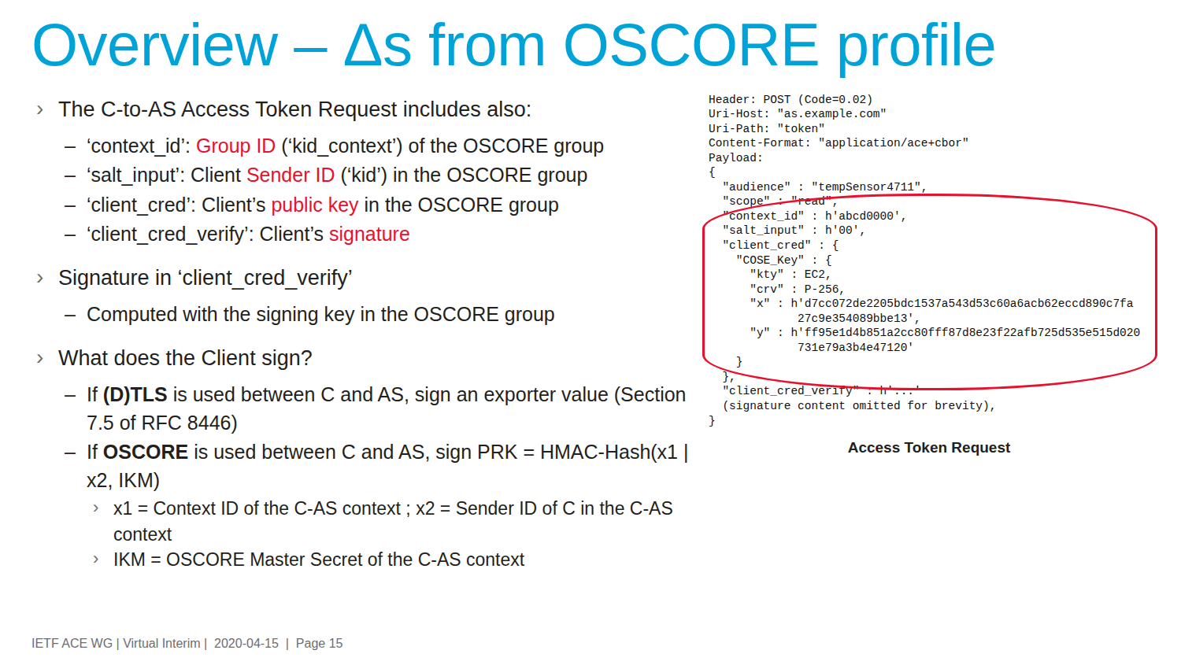Overview – Δs from OSCORE profile
The C-to-AS Access Token Request includes also:
‘context_id’: Group ID (‘kid_context’) of the OSCORE group
‘salt_input’: Client Sender ID (‘kid’) in the OSCORE group
‘client_cred’: Client’s public key in the OSCORE group
‘client_cred_verify’: Client’s signature
Signature in ‘client_cred_verify’
Computed with the signing key in the OSCORE group
What does the Client sign?
If (D)TLS is used between C and AS, sign an exporter value (Section 7.5 of RFC 8446)
If OSCORE is used between C and AS, sign PRK = HMAC-Hash(x1 | x2, IKM)
x1 = Context ID of the C-AS context ; x2 = Sender ID of C in the C-AS context
IKM = OSCORE Master Secret of the C-AS context
Header: POST (Code=0.02)
Uri-Host: "as.example.com"
Uri-Path: "token"
Content-Format: "application/ace+cbor"
Payload:
{
  "audience" : "tempSensor4711",
  "scope" : "read",
  "context_id" : h'abcd0000',
  "salt_input" : h'00',
  "client_cred" : {
    "COSE_Key" : {
      "kty" : EC2,
      "crv" : P-256,
      "x" : h'd7cc072de2205bdc1537a543d53c60a6acb62eccd890c7fa
             27c9e354089bbe13',
      "y" : h'ff95e1d4b851a2cc80fff87d8e23f22afb725d535e515d020
             731e79a3b4e47120'
    }
  },
  "client_cred_verify" : h'...'
  (signature content omitted for brevity),
}
Access Token Request
IETF ACE WG | Virtual Interim | 2020-04-15 | Page 15